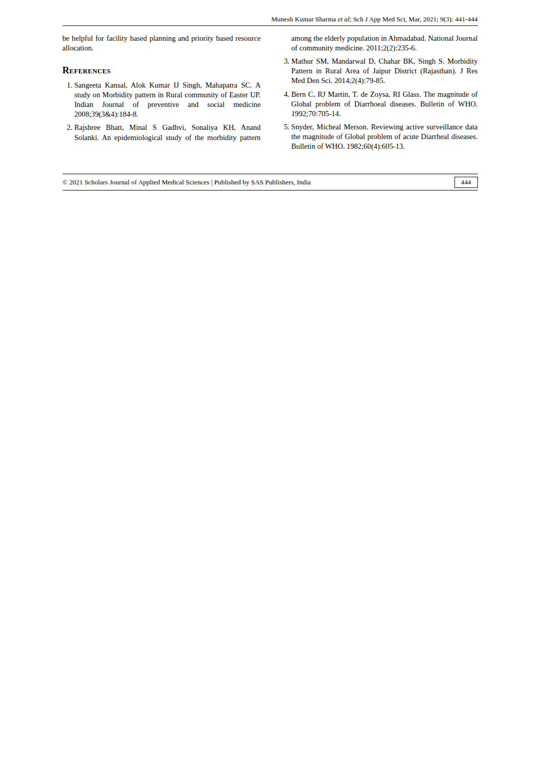Munesh Kumar Sharma et al; Sch J App Med Sci, Mar, 2021; 9(3): 441-444
be helpful for facility based planning and priority based resource allocation.
References
Sangeeta Kansal, Alok Kumar IJ Singh, Mahapatra SC. A study on Morbidity pattern in Rural community of Easter UP. Indian Journal of preventive and social medicine 2008;39(3&4):184-8.
Rajshree Bhatt, Minal S Gadhvi, Sonaliya KH, Anand Solanki. An epidemiological study of the morbidity pattern among the elderly population in Ahmadabad. National Journal of community medicine. 2011;2(2):235-6.
Mathur SM, Mandarwal D, Chahar BK, Singh S. Morbidity Pattern in Rural Area of Jaipur District (Rajasthan). J Res Med Den Sci. 2014;2(4):79-85.
Bern C, RJ Martin, T. de Zoysa, RI Glass. The magnitude of Global problem of Diarrhoeal diseases. Bulletin of WHO. 1992;70:705-14.
Snyder, Micheal Merson. Reviewing active surveillance data the magnitude of Global problem of acute Diarrheal diseases. Bulletin of WHO. 1982;60(4):605-13.
© 2021 Scholars Journal of Applied Medical Sciences | Published by SAS Publishers, India
444